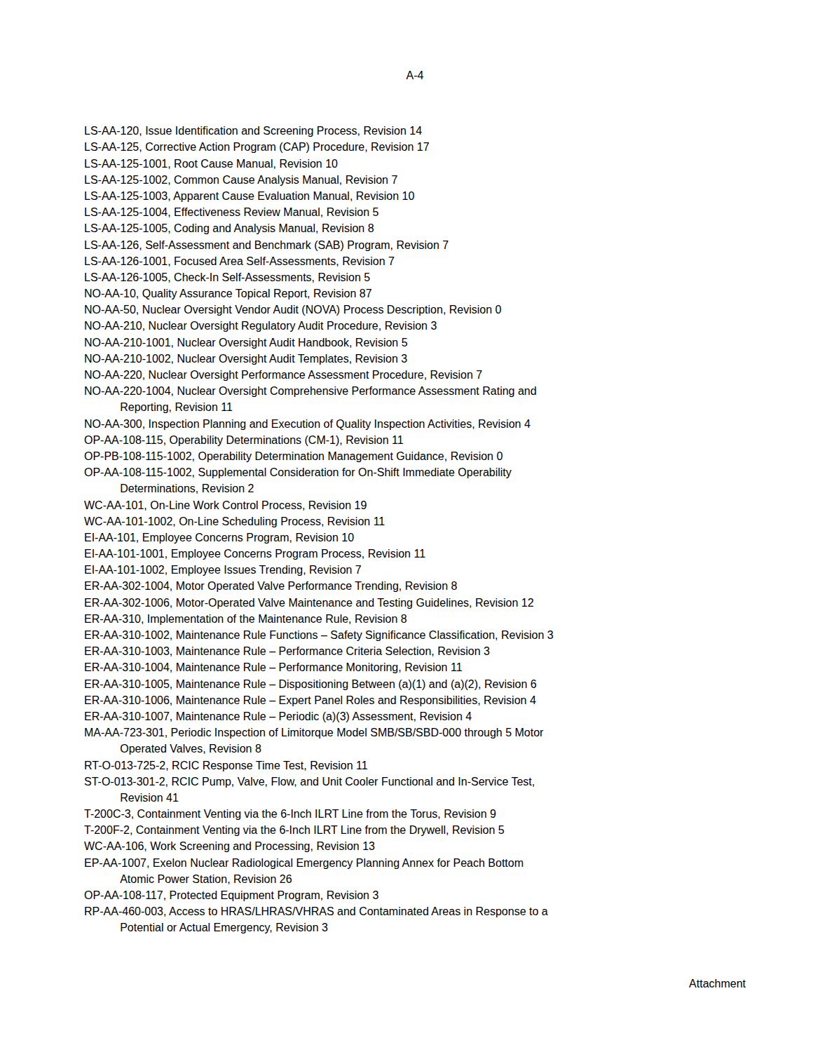A-4
LS-AA-120, Issue Identification and Screening Process, Revision 14
LS-AA-125, Corrective Action Program (CAP) Procedure, Revision 17
LS-AA-125-1001, Root Cause Manual, Revision 10
LS-AA-125-1002, Common Cause Analysis Manual, Revision 7
LS-AA-125-1003, Apparent Cause Evaluation Manual, Revision 10
LS-AA-125-1004, Effectiveness Review Manual, Revision 5
LS-AA-125-1005, Coding and Analysis Manual, Revision 8
LS-AA-126, Self-Assessment and Benchmark (SAB) Program, Revision 7
LS-AA-126-1001, Focused Area Self-Assessments, Revision 7
LS-AA-126-1005, Check-In Self-Assessments, Revision 5
NO-AA-10, Quality Assurance Topical Report, Revision 87
NO-AA-50, Nuclear Oversight Vendor Audit (NOVA) Process Description, Revision 0
NO-AA-210, Nuclear Oversight Regulatory Audit Procedure, Revision 3
NO-AA-210-1001, Nuclear Oversight Audit Handbook, Revision 5
NO-AA-210-1002, Nuclear Oversight Audit Templates, Revision 3
NO-AA-220, Nuclear Oversight Performance Assessment Procedure, Revision 7
NO-AA-220-1004, Nuclear Oversight Comprehensive Performance Assessment Rating and Reporting, Revision 11
NO-AA-300, Inspection Planning and Execution of Quality Inspection Activities, Revision 4
OP-AA-108-115, Operability Determinations (CM-1), Revision 11
OP-PB-108-115-1002, Operability Determination Management Guidance, Revision 0
OP-AA-108-115-1002, Supplemental Consideration for On-Shift Immediate Operability Determinations, Revision 2
WC-AA-101, On-Line Work Control Process, Revision 19
WC-AA-101-1002, On-Line Scheduling Process, Revision 11
EI-AA-101, Employee Concerns Program, Revision 10
EI-AA-101-1001, Employee Concerns Program Process, Revision 11
EI-AA-101-1002, Employee Issues Trending, Revision 7
ER-AA-302-1004, Motor Operated Valve Performance Trending, Revision 8
ER-AA-302-1006, Motor-Operated Valve Maintenance and Testing Guidelines, Revision 12
ER-AA-310, Implementation of the Maintenance Rule, Revision 8
ER-AA-310-1002, Maintenance Rule Functions – Safety Significance Classification, Revision 3
ER-AA-310-1003, Maintenance Rule – Performance Criteria Selection, Revision 3
ER-AA-310-1004, Maintenance Rule – Performance Monitoring, Revision 11
ER-AA-310-1005, Maintenance Rule – Dispositioning Between (a)(1) and (a)(2), Revision 6
ER-AA-310-1006, Maintenance Rule – Expert Panel Roles and Responsibilities, Revision 4
ER-AA-310-1007, Maintenance Rule – Periodic (a)(3) Assessment, Revision 4
MA-AA-723-301, Periodic Inspection of Limitorque Model SMB/SB/SBD-000 through 5 Motor Operated Valves, Revision 8
RT-O-013-725-2, RCIC Response Time Test, Revision 11
ST-O-013-301-2, RCIC Pump, Valve, Flow, and Unit Cooler Functional and In-Service Test, Revision 41
T-200C-3, Containment Venting via the 6-Inch ILRT Line from the Torus, Revision 9
T-200F-2, Containment Venting via the 6-Inch ILRT Line from the Drywell, Revision 5
WC-AA-106, Work Screening and Processing, Revision 13
EP-AA-1007, Exelon Nuclear Radiological Emergency Planning Annex for Peach Bottom Atomic Power Station, Revision 26
OP-AA-108-117, Protected Equipment Program, Revision 3
RP-AA-460-003, Access to HRAS/LHRAS/VHRAS and Contaminated Areas in Response to a Potential or Actual Emergency, Revision 3
Attachment